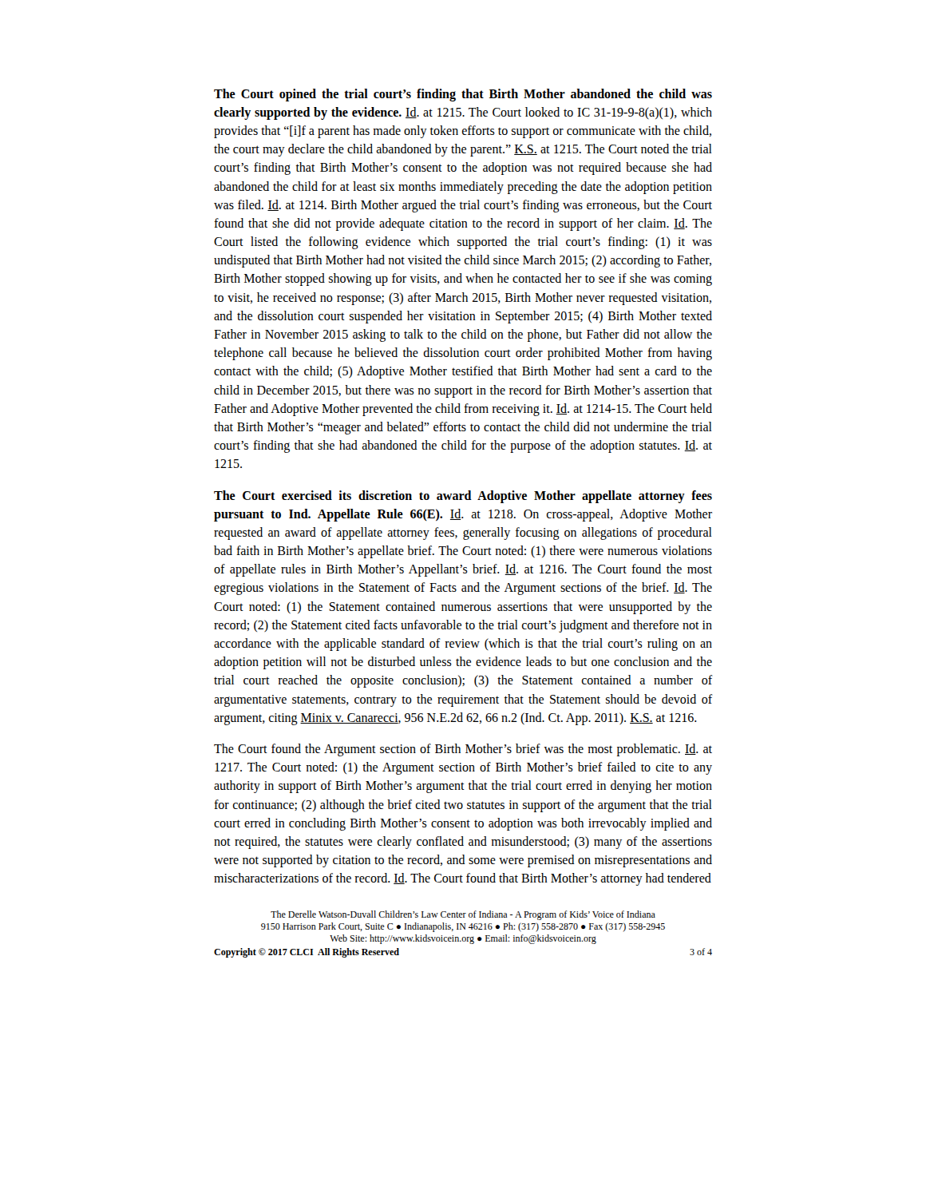The Court opined the trial court’s finding that Birth Mother abandoned the child was clearly supported by the evidence. Id. at 1215. The Court looked to IC 31-19-9-8(a)(1), which provides that “[i]f a parent has made only token efforts to support or communicate with the child, the court may declare the child abandoned by the parent.” K.S. at 1215. The Court noted the trial court’s finding that Birth Mother’s consent to the adoption was not required because she had abandoned the child for at least six months immediately preceding the date the adoption petition was filed. Id. at 1214. Birth Mother argued the trial court’s finding was erroneous, but the Court found that she did not provide adequate citation to the record in support of her claim. Id. The Court listed the following evidence which supported the trial court’s finding: (1) it was undisputed that Birth Mother had not visited the child since March 2015; (2) according to Father, Birth Mother stopped showing up for visits, and when he contacted her to see if she was coming to visit, he received no response; (3) after March 2015, Birth Mother never requested visitation, and the dissolution court suspended her visitation in September 2015; (4) Birth Mother texted Father in November 2015 asking to talk to the child on the phone, but Father did not allow the telephone call because he believed the dissolution court order prohibited Mother from having contact with the child; (5) Adoptive Mother testified that Birth Mother had sent a card to the child in December 2015, but there was no support in the record for Birth Mother’s assertion that Father and Adoptive Mother prevented the child from receiving it. Id. at 1214-15. The Court held that Birth Mother’s “meager and belated” efforts to contact the child did not undermine the trial court’s finding that she had abandoned the child for the purpose of the adoption statutes. Id. at 1215.
The Court exercised its discretion to award Adoptive Mother appellate attorney fees pursuant to Ind. Appellate Rule 66(E). Id. at 1218. On cross-appeal, Adoptive Mother requested an award of appellate attorney fees, generally focusing on allegations of procedural bad faith in Birth Mother’s appellate brief. The Court noted: (1) there were numerous violations of appellate rules in Birth Mother’s Appellant’s brief. Id. at 1216. The Court found the most egregious violations in the Statement of Facts and the Argument sections of the brief. Id. The Court noted: (1) the Statement contained numerous assertions that were unsupported by the record; (2) the Statement cited facts unfavorable to the trial court’s judgment and therefore not in accordance with the applicable standard of review (which is that the trial court’s ruling on an adoption petition will not be disturbed unless the evidence leads to but one conclusion and the trial court reached the opposite conclusion); (3) the Statement contained a number of argumentative statements, contrary to the requirement that the Statement should be devoid of argument, citing Minix v. Canarecci, 956 N.E.2d 62, 66 n.2 (Ind. Ct. App. 2011). K.S. at 1216.
The Court found the Argument section of Birth Mother’s brief was the most problematic. Id. at 1217. The Court noted: (1) the Argument section of Birth Mother’s brief failed to cite to any authority in support of Birth Mother’s argument that the trial court erred in denying her motion for continuance; (2) although the brief cited two statutes in support of the argument that the trial court erred in concluding Birth Mother’s consent to adoption was both irrevocably implied and not required, the statutes were clearly conflated and misunderstood; (3) many of the assertions were not supported by citation to the record, and some were premised on misrepresentations and mischaracterizations of the record. Id. The Court found that Birth Mother’s attorney had tendered
The Derelle Watson-Duvall Children’s Law Center of Indiana - A Program of Kids’ Voice of Indiana
9150 Harrison Park Court, Suite C ● Indianapolis, IN 46216 ● Ph: (317) 558-2870 ● Fax (317) 558-2945
Web Site: http://www.kidsvoicein.org ● Email: info@kidsvoicein.org
Copyright © 2017 CLCI All Rights Reserved 3 of 4